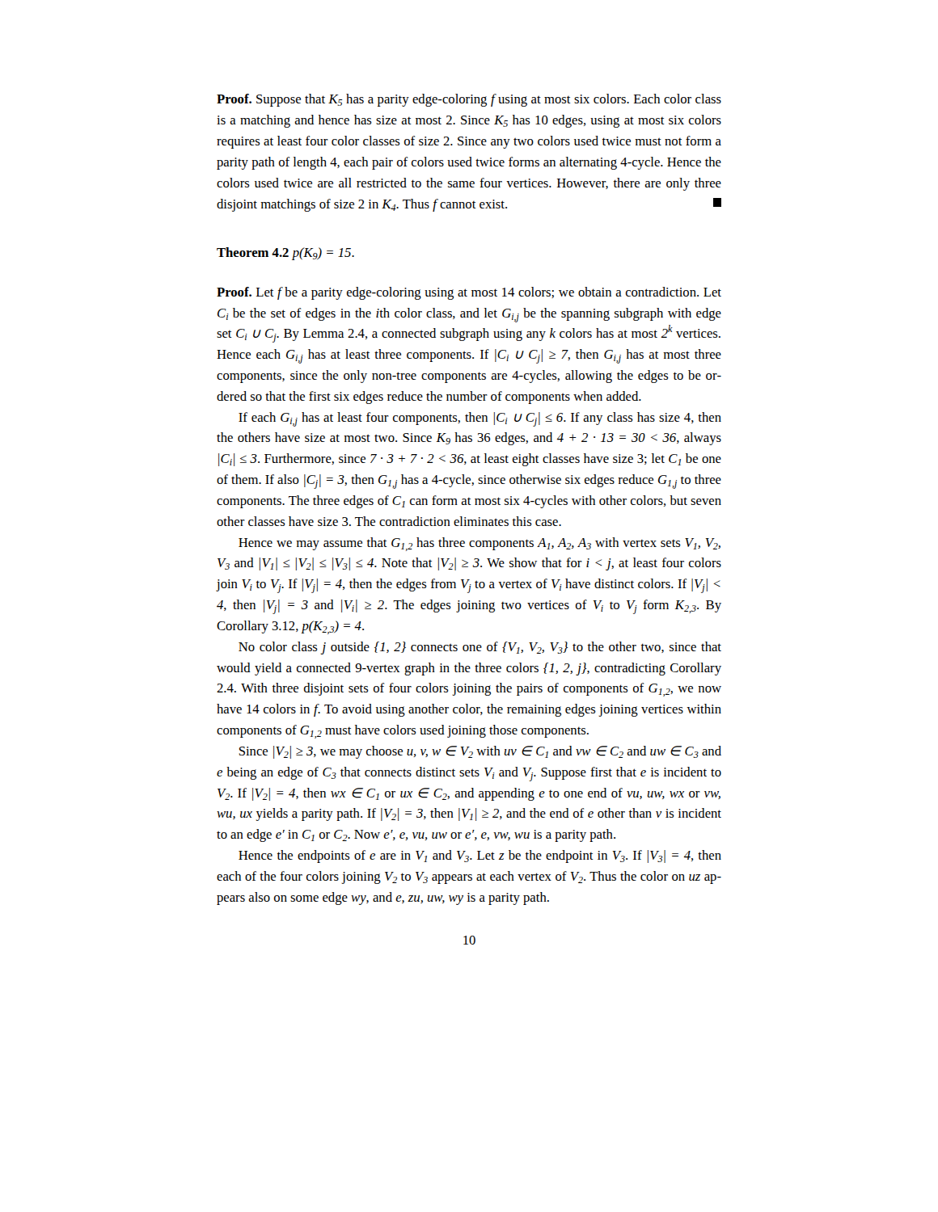Proof. Suppose that K5 has a parity edge-coloring f using at most six colors. Each color class is a matching and hence has size at most 2. Since K5 has 10 edges, using at most six colors requires at least four color classes of size 2. Since any two colors used twice must not form a parity path of length 4, each pair of colors used twice forms an alternating 4-cycle. Hence the colors used twice are all restricted to the same four vertices. However, there are only three disjoint matchings of size 2 in K4. Thus f cannot exist.
Theorem 4.2 p(K9) = 15.
Proof. Let f be a parity edge-coloring using at most 14 colors; we obtain a contradiction. Let Ci be the set of edges in the ith color class, and let Gi,j be the spanning subgraph with edge set Ci ∪ Cj. By Lemma 2.4, a connected subgraph using any k colors has at most 2k vertices. Hence each Gi,j has at least three components. If |Ci ∪ Cj| ≥ 7, then Gi,j has at most three components, since the only non-tree components are 4-cycles, allowing the edges to be ordered so that the first six edges reduce the number of components when added.
If each Gi,j has at least four components, then |Ci ∪ Cj| ≤ 6. If any class has size 4, then the others have size at most two. Since K9 has 36 edges, and 4 + 2 · 13 = 30 < 36, always |Ci| ≤ 3. Furthermore, since 7 · 3 + 7 · 2 < 36, at least eight classes have size 3; let C1 be one of them. If also |Cj| = 3, then G1,j has a 4-cycle, since otherwise six edges reduce G1,j to three components. The three edges of C1 can form at most six 4-cycles with other colors, but seven other classes have size 3. The contradiction eliminates this case.
Hence we may assume that G1,2 has three components A1, A2, A3 with vertex sets V1, V2, V3 and |V1| ≤ |V2| ≤ |V3| ≤ 4. Note that |V2| ≥ 3. We show that for i < j, at least four colors join Vi to Vj. If |Vj| = 4, then the edges from Vj to a vertex of Vi have distinct colors. If |Vj| < 4, then |Vj| = 3 and |Vi| ≥ 2. The edges joining two vertices of Vi to Vj form K2,3. By Corollary 3.12, p(K2,3) = 4.
No color class j outside {1, 2} connects one of {V1, V2, V3} to the other two, since that would yield a connected 9-vertex graph in the three colors {1, 2, j}, contradicting Corollary 2.4. With three disjoint sets of four colors joining the pairs of components of G1,2, we now have 14 colors in f. To avoid using another color, the remaining edges joining vertices within components of G1,2 must have colors used joining those components.
Since |V2| ≥ 3, we may choose u, v, w ∈ V2 with uv ∈ C1 and vw ∈ C2 and uw ∈ C3 and e being an edge of C3 that connects distinct sets Vi and Vj. Suppose first that e is incident to V2. If |V2| = 4, then wx ∈ C1 or ux ∈ C2, and appending e to one end of vu, uw, wx or vw, wu, ux yields a parity path. If |V2| = 3, then |V1| ≥ 2, and the end of e other than v is incident to an edge e′ in C1 or C2. Now e′, e, vu, uw or e′, e, vw, wu is a parity path.
Hence the endpoints of e are in V1 and V3. Let z be the endpoint in V3. If |V3| = 4, then each of the four colors joining V2 to V3 appears at each vertex of V2. Thus the color on uz appears also on some edge wy, and e, zu, uw, wy is a parity path.
10